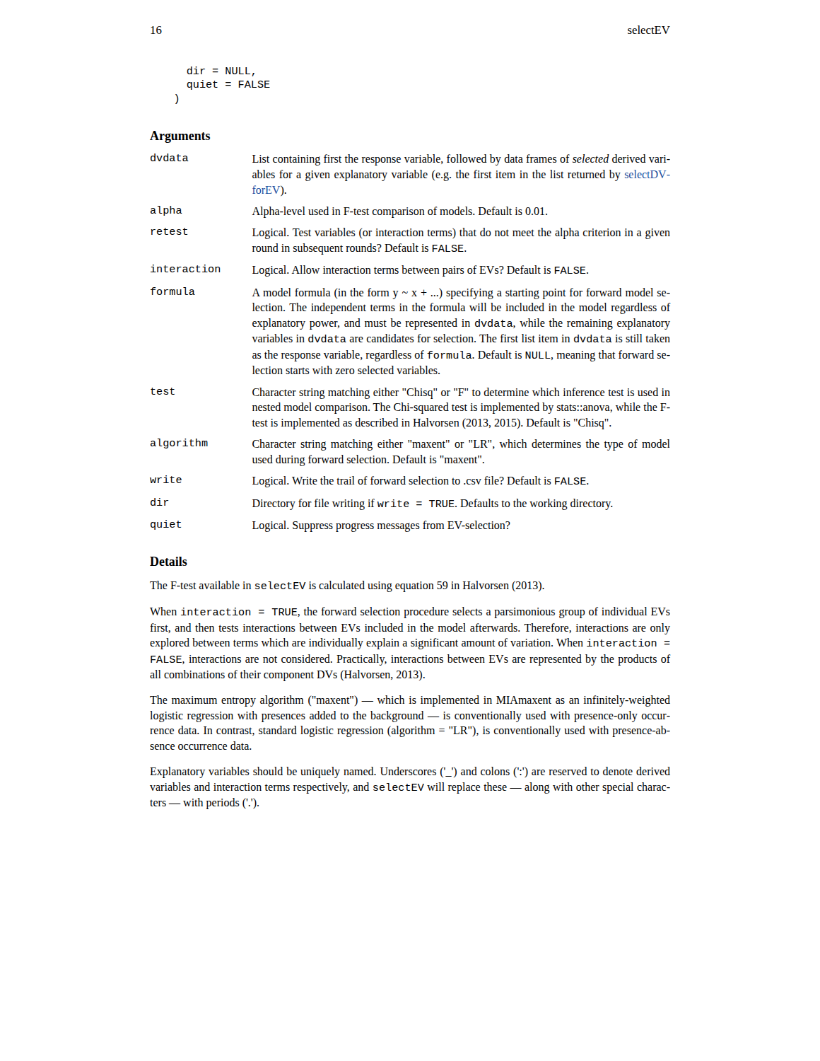16 selectEV
  dir = NULL,
  quiet = FALSE
)
Arguments
dvdata
List containing first the response variable, followed by data frames of selected derived variables for a given explanatory variable (e.g. the first item in the list returned by selectDVforEV).
alpha
Alpha-level used in F-test comparison of models. Default is 0.01.
retest
Logical. Test variables (or interaction terms) that do not meet the alpha criterion in a given round in subsequent rounds? Default is FALSE.
interaction
Logical. Allow interaction terms between pairs of EVs? Default is FALSE.
formula
A model formula (in the form y ~ x + ...) specifying a starting point for forward model selection. The independent terms in the formula will be included in the model regardless of explanatory power, and must be represented in dvdata, while the remaining explanatory variables in dvdata are candidates for selection. The first list item in dvdata is still taken as the response variable, regardless of formula. Default is NULL, meaning that forward selection starts with zero selected variables.
test
Character string matching either "Chisq" or "F" to determine which inference test is used in nested model comparison. The Chi-squared test is implemented by stats::anova, while the F-test is implemented as described in Halvorsen (2013, 2015). Default is "Chisq".
algorithm
Character string matching either "maxent" or "LR", which determines the type of model used during forward selection. Default is "maxent".
write
Logical. Write the trail of forward selection to .csv file? Default is FALSE.
dir
Directory for file writing if write = TRUE. Defaults to the working directory.
quiet
Logical. Suppress progress messages from EV-selection?
Details
The F-test available in selectEV is calculated using equation 59 in Halvorsen (2013).
When interaction = TRUE, the forward selection procedure selects a parsimonious group of individual EVs first, and then tests interactions between EVs included in the model afterwards. Therefore, interactions are only explored between terms which are individually explain a significant amount of variation. When interaction = FALSE, interactions are not considered. Practically, interactions between EVs are represented by the products of all combinations of their component DVs (Halvorsen, 2013).
The maximum entropy algorithm ("maxent") — which is implemented in MIAmaxent as an infinitely-weighted logistic regression with presences added to the background — is conventionally used with presence-only occurrence data. In contrast, standard logistic regression (algorithm = "LR"), is conventionally used with presence-absence occurrence data.
Explanatory variables should be uniquely named. Underscores ('_') and colons (':') are reserved to denote derived variables and interaction terms respectively, and selectEV will replace these — along with other special characters — with periods ('.').